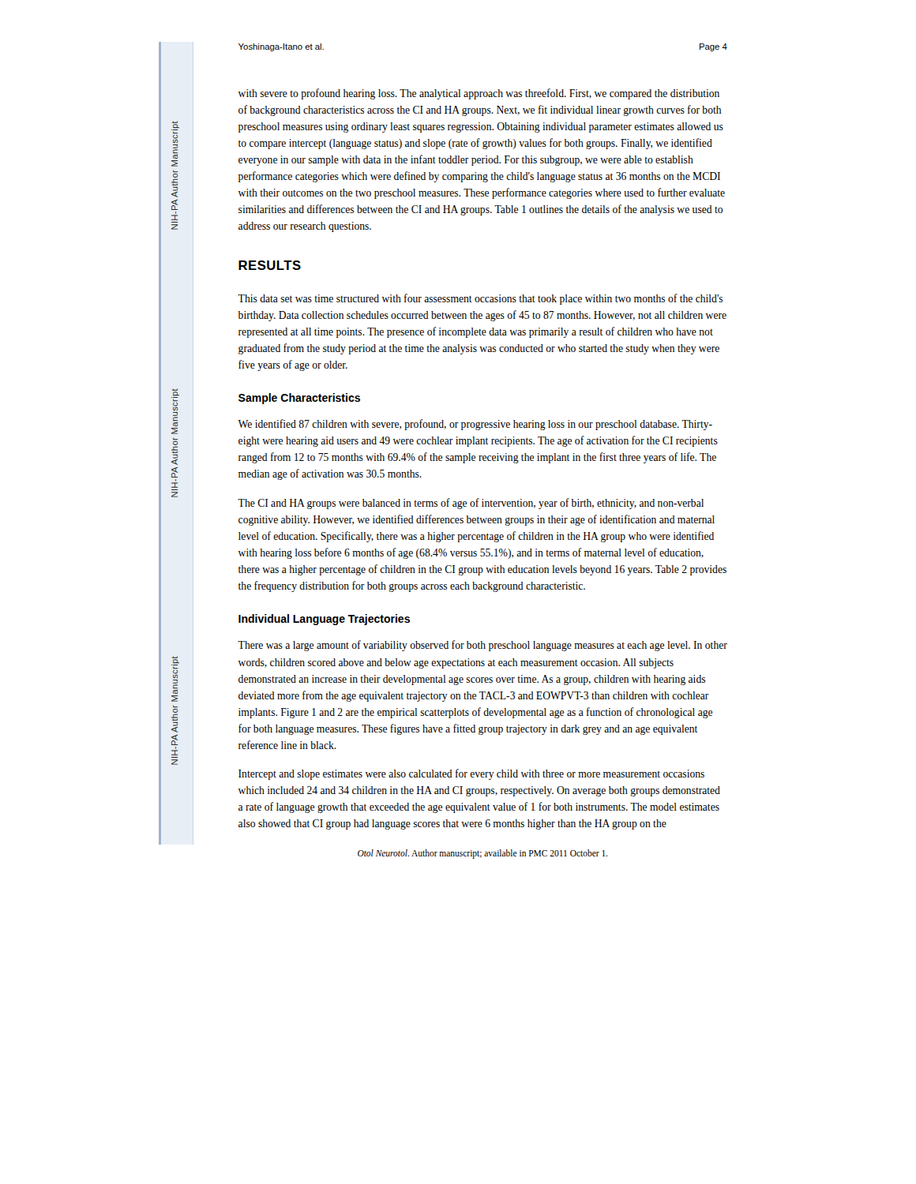NIH-PA Author Manuscript NIH-PA Author Manuscript NIH-PA Author Manuscript
Yoshinaga-Itano et al.
Page 4
with severe to profound hearing loss. The analytical approach was threefold. First, we compared the distribution of background characteristics across the CI and HA groups. Next, we fit individual linear growth curves for both preschool measures using ordinary least squares regression. Obtaining individual parameter estimates allowed us to compare intercept (language status) and slope (rate of growth) values for both groups. Finally, we identified everyone in our sample with data in the infant toddler period. For this subgroup, we were able to establish performance categories which were defined by comparing the child's language status at 36 months on the MCDI with their outcomes on the two preschool measures. These performance categories where used to further evaluate similarities and differences between the CI and HA groups. Table 1 outlines the details of the analysis we used to address our research questions.
RESULTS
This data set was time structured with four assessment occasions that took place within two months of the child's birthday. Data collection schedules occurred between the ages of 45 to 87 months. However, not all children were represented at all time points. The presence of incomplete data was primarily a result of children who have not graduated from the study period at the time the analysis was conducted or who started the study when they were five years of age or older.
Sample Characteristics
We identified 87 children with severe, profound, or progressive hearing loss in our preschool database. Thirty-eight were hearing aid users and 49 were cochlear implant recipients. The age of activation for the CI recipients ranged from 12 to 75 months with 69.4% of the sample receiving the implant in the first three years of life. The median age of activation was 30.5 months.
The CI and HA groups were balanced in terms of age of intervention, year of birth, ethnicity, and non-verbal cognitive ability. However, we identified differences between groups in their age of identification and maternal level of education. Specifically, there was a higher percentage of children in the HA group who were identified with hearing loss before 6 months of age (68.4% versus 55.1%), and in terms of maternal level of education, there was a higher percentage of children in the CI group with education levels beyond 16 years. Table 2 provides the frequency distribution for both groups across each background characteristic.
Individual Language Trajectories
There was a large amount of variability observed for both preschool language measures at each age level. In other words, children scored above and below age expectations at each measurement occasion. All subjects demonstrated an increase in their developmental age scores over time. As a group, children with hearing aids deviated more from the age equivalent trajectory on the TACL-3 and EOWPVT-3 than children with cochlear implants. Figure 1 and 2 are the empirical scatterplots of developmental age as a function of chronological age for both language measures. These figures have a fitted group trajectory in dark grey and an age equivalent reference line in black.
Intercept and slope estimates were also calculated for every child with three or more measurement occasions which included 24 and 34 children in the HA and CI groups, respectively. On average both groups demonstrated a rate of language growth that exceeded the age equivalent value of 1 for both instruments. The model estimates also showed that CI group had language scores that were 6 months higher than the HA group on the
Otol Neurotol. Author manuscript; available in PMC 2011 October 1.